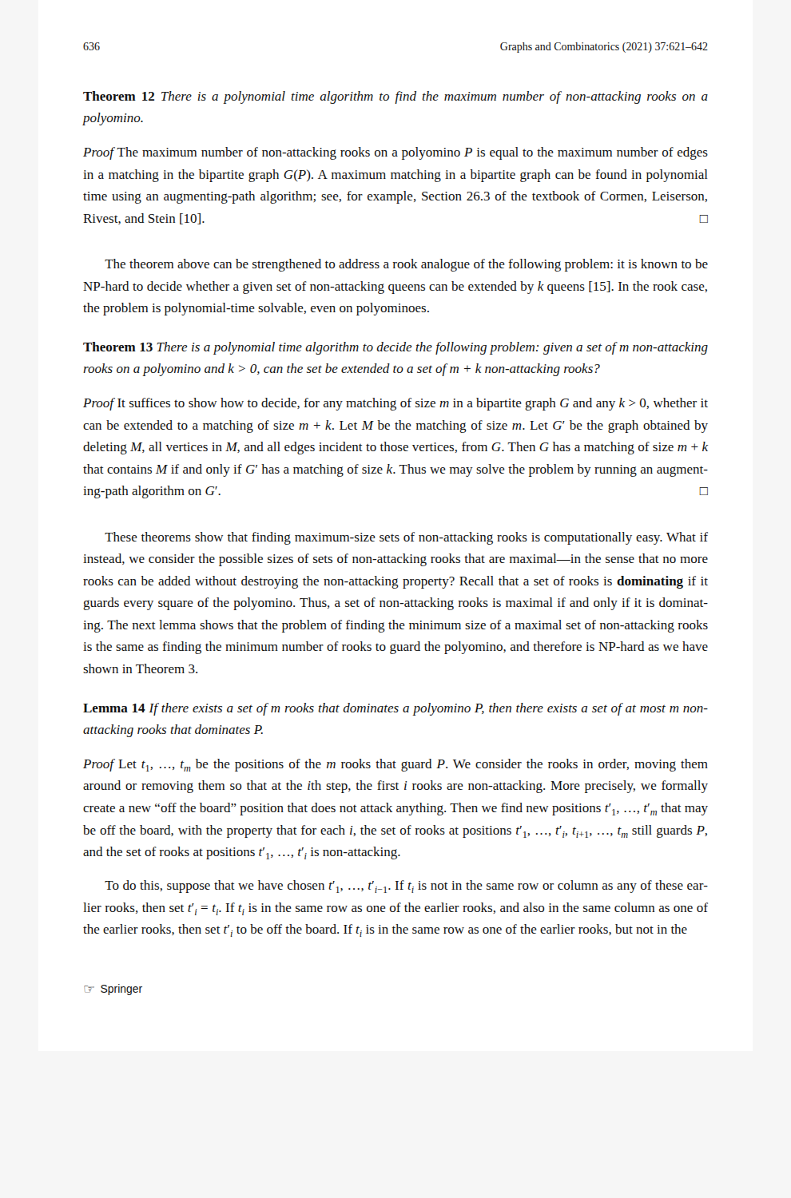636 Graphs and Combinatorics (2021) 37:621–642
Theorem 12 There is a polynomial time algorithm to find the maximum number of non-attacking rooks on a polyomino.
Proof The maximum number of non-attacking rooks on a polyomino P is equal to the maximum number of edges in a matching in the bipartite graph G(P). A maximum matching in a bipartite graph can be found in polynomial time using an augmenting-path algorithm; see, for example, Section 26.3 of the textbook of Cormen, Leiserson, Rivest, and Stein [10].
The theorem above can be strengthened to address a rook analogue of the following problem: it is known to be NP-hard to decide whether a given set of non-attacking queens can be extended by k queens [15]. In the rook case, the problem is polynomial-time solvable, even on polyominoes.
Theorem 13 There is a polynomial time algorithm to decide the following problem: given a set of m non-attacking rooks on a polyomino and k > 0, can the set be extended to a set of m + k non-attacking rooks?
Proof It suffices to show how to decide, for any matching of size m in a bipartite graph G and any k > 0, whether it can be extended to a matching of size m + k. Let M be the matching of size m. Let G′ be the graph obtained by deleting M, all vertices in M, and all edges incident to those vertices, from G. Then G has a matching of size m + k that contains M if and only if G′ has a matching of size k. Thus we may solve the problem by running an augmenting-path algorithm on G′.
These theorems show that finding maximum-size sets of non-attacking rooks is computationally easy. What if instead, we consider the possible sizes of sets of non-attacking rooks that are maximal—in the sense that no more rooks can be added without destroying the non-attacking property? Recall that a set of rooks is dominating if it guards every square of the polyomino. Thus, a set of non-attacking rooks is maximal if and only if it is dominating. The next lemma shows that the problem of finding the minimum size of a maximal set of non-attacking rooks is the same as finding the minimum number of rooks to guard the polyomino, and therefore is NP-hard as we have shown in Theorem 3.
Lemma 14 If there exists a set of m rooks that dominates a polyomino P, then there exists a set of at most m non-attacking rooks that dominates P.
Proof Let t1, …, tm be the positions of the m rooks that guard P. We consider the rooks in order, moving them around or removing them so that at the ith step, the first i rooks are non-attacking. More precisely, we formally create a new “off the board” position that does not attack anything. Then we find new positions t′1, …, t′m that may be off the board, with the property that for each i, the set of rooks at positions t′1, …, t′i, ti+1, …, tm still guards P, and the set of rooks at positions t′1, …, t′i is non-attacking.
To do this, suppose that we have chosen t′1, …, t′i−1. If ti is not in the same row or column as any of these earlier rooks, then set t′i = ti. If ti is in the same row as one of the earlier rooks, and also in the same column as one of the earlier rooks, then set t′i to be off the board. If ti is in the same row as one of the earlier rooks, but not in the
☞ Springer